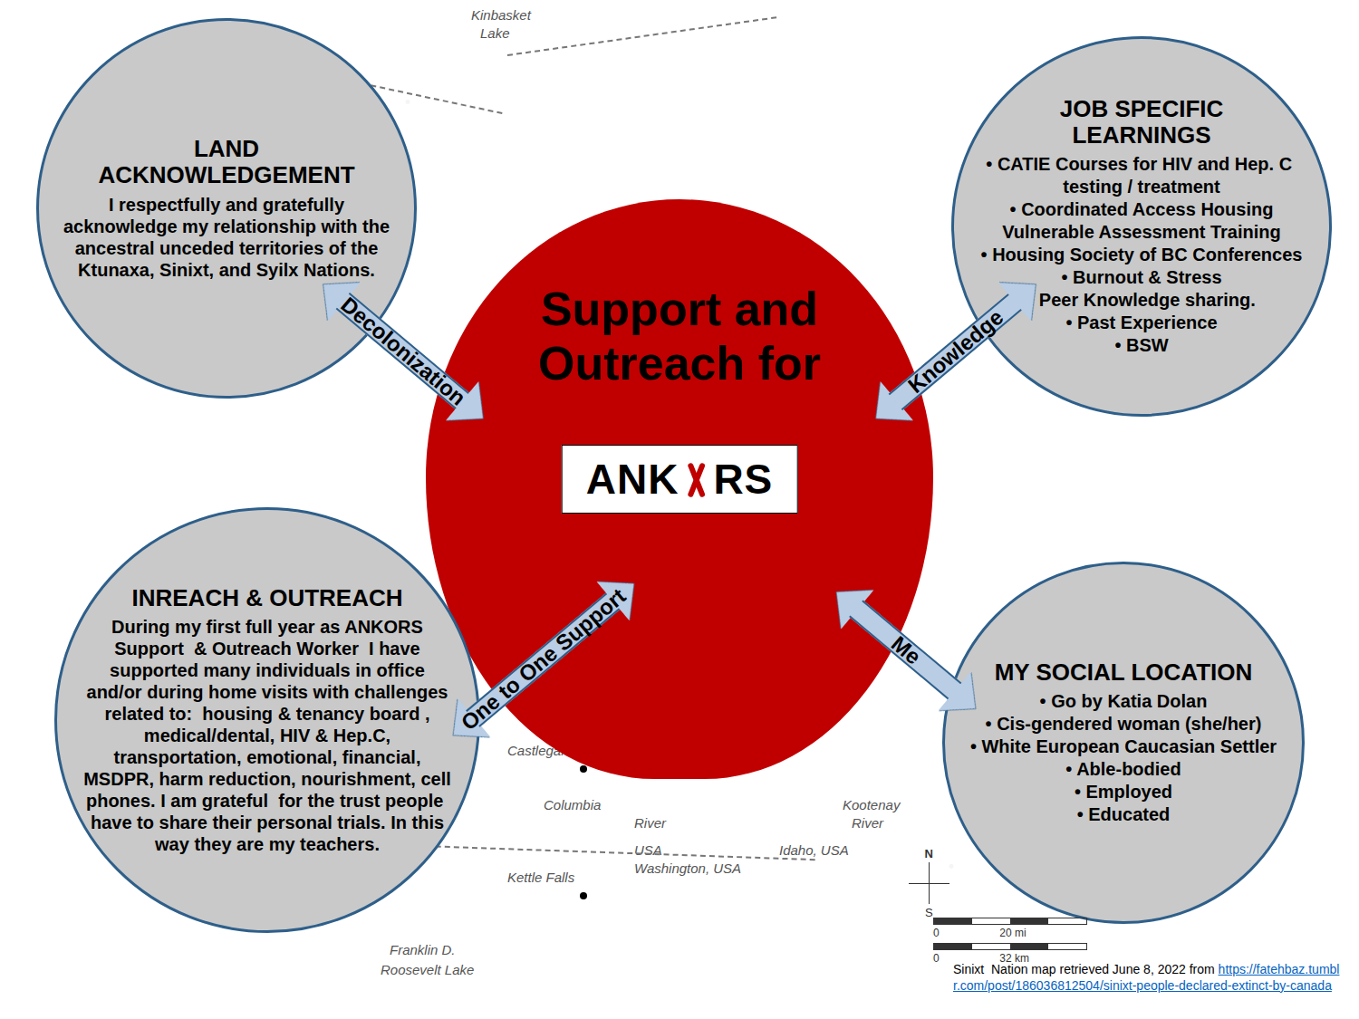Kinbasket Lake
Castlegar
Nelson
Columbia River Kootenay River Kettle Falls
Franklin D. Roosevelt Lake USA Washington, USA Idaho, USA
N
S
0 20 mi
0 32 km
Support and
Outreach for
ANK RS
Land
Acknowledgement
I respectfully and gratefully acknowledge my relationship with the ancestral unceded territories of the Ktunaxa, Sinixt, and Syilx Nations.
Job Specific
Learnings
CATIE Courses for HIV and Hep. C testing / treatment
Coordinated Access Housing Vulnerable Assessment Training
Housing Society of BC Conferences
Burnout & Stress
Peer Knowledge sharing.
Past Experience
BSW
Inreach & Outreach
During my first full year as ANKORS Support & Outreach Worker I have supported many individuals in office and/or during home visits with challenges related to: housing & tenancy board , medical/dental, HIV & Hep.C, transportation, emotional, financial, MSDPR, harm reduction, nourishment, cell phones. I am grateful for the trust people have to share their personal trials. In this way they are my teachers.
My Social Location
Go by Katia Dolan
Cis-gendered woman (she/her)
White European Caucasian Settler
Able-bodied
Employed
Educated
Decolonization
Knowledge
One to One Support
Me
Sinixt Nation map retrieved June 8, 2022 from https://fatehbaz.tumblr.com/post/186036812504/sinixt-people-declared-extinct-by-canada